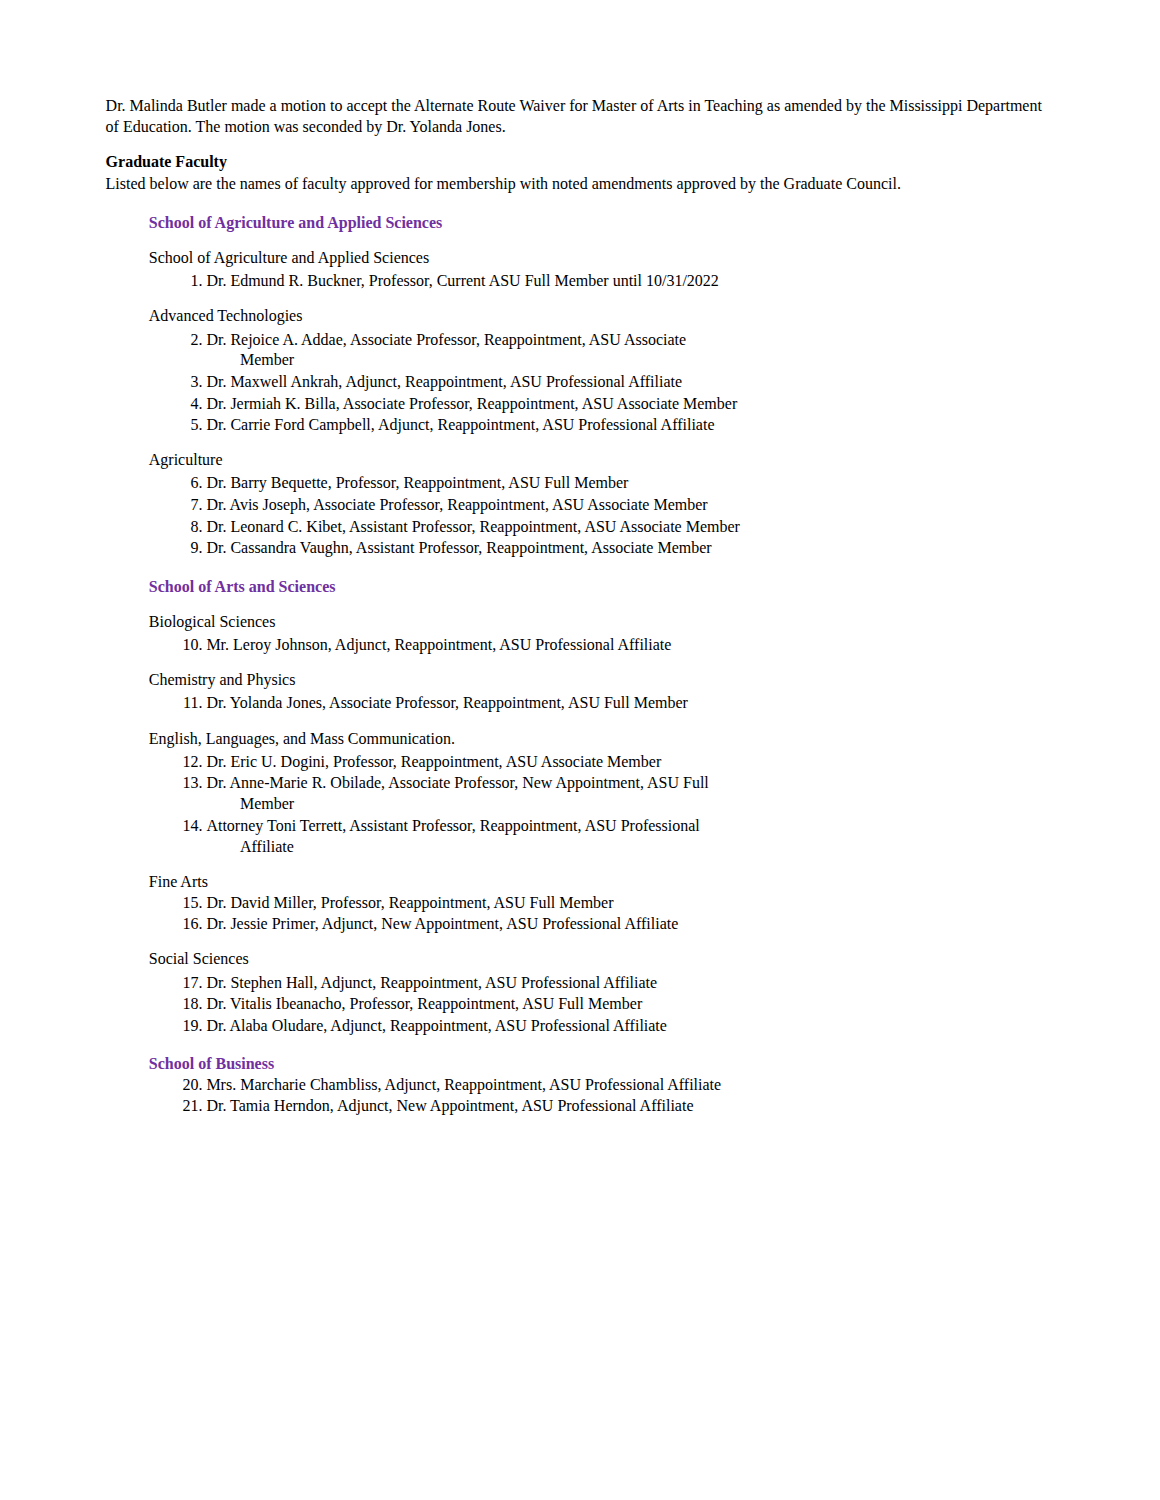Dr. Malinda Butler made a motion to accept the Alternate Route Waiver for Master of Arts in Teaching as amended by the Mississippi Department of Education. The motion was seconded by Dr. Yolanda Jones.
Graduate Faculty
Listed below are the names of faculty approved for membership with noted amendments approved by the Graduate Council.
School of Agriculture and Applied Sciences
School of Agriculture and Applied Sciences
Dr. Edmund R. Buckner, Professor, Current ASU Full Member until 10/31/2022
Advanced Technologies
Dr. Rejoice A. Addae, Associate Professor, Reappointment, ASU Associate Member
Dr. Maxwell Ankrah, Adjunct, Reappointment, ASU Professional Affiliate
Dr. Jermiah K. Billa, Associate Professor, Reappointment, ASU Associate Member
Dr. Carrie Ford Campbell, Adjunct, Reappointment, ASU Professional Affiliate
Agriculture
Dr. Barry Bequette, Professor, Reappointment, ASU Full Member
Dr. Avis Joseph, Associate Professor, Reappointment, ASU Associate Member
Dr. Leonard C. Kibet, Assistant Professor, Reappointment, ASU Associate Member
Dr. Cassandra Vaughn, Assistant Professor, Reappointment, Associate Member
School of Arts and Sciences
Biological Sciences
Mr. Leroy Johnson, Adjunct, Reappointment, ASU Professional Affiliate
Chemistry and Physics
Dr. Yolanda Jones, Associate Professor, Reappointment, ASU Full Member
English, Languages, and Mass Communication.
Dr. Eric U. Dogini, Professor, Reappointment, ASU Associate Member
Dr. Anne-Marie R. Obilade, Associate Professor, New Appointment, ASU Full Member
Attorney Toni Terrett, Assistant Professor, Reappointment, ASU Professional Affiliate
Fine Arts
Dr. David Miller, Professor, Reappointment, ASU Full Member
Dr. Jessie Primer, Adjunct, New Appointment, ASU Professional Affiliate
Social Sciences
Dr. Stephen Hall, Adjunct, Reappointment, ASU Professional Affiliate
Dr. Vitalis Ibeanacho, Professor, Reappointment, ASU Full Member
Dr. Alaba Oludare, Adjunct, Reappointment, ASU Professional Affiliate
School of Business
Mrs. Marcharie Chambliss, Adjunct, Reappointment, ASU Professional Affiliate
Dr. Tamia Herndon, Adjunct, New Appointment, ASU Professional Affiliate